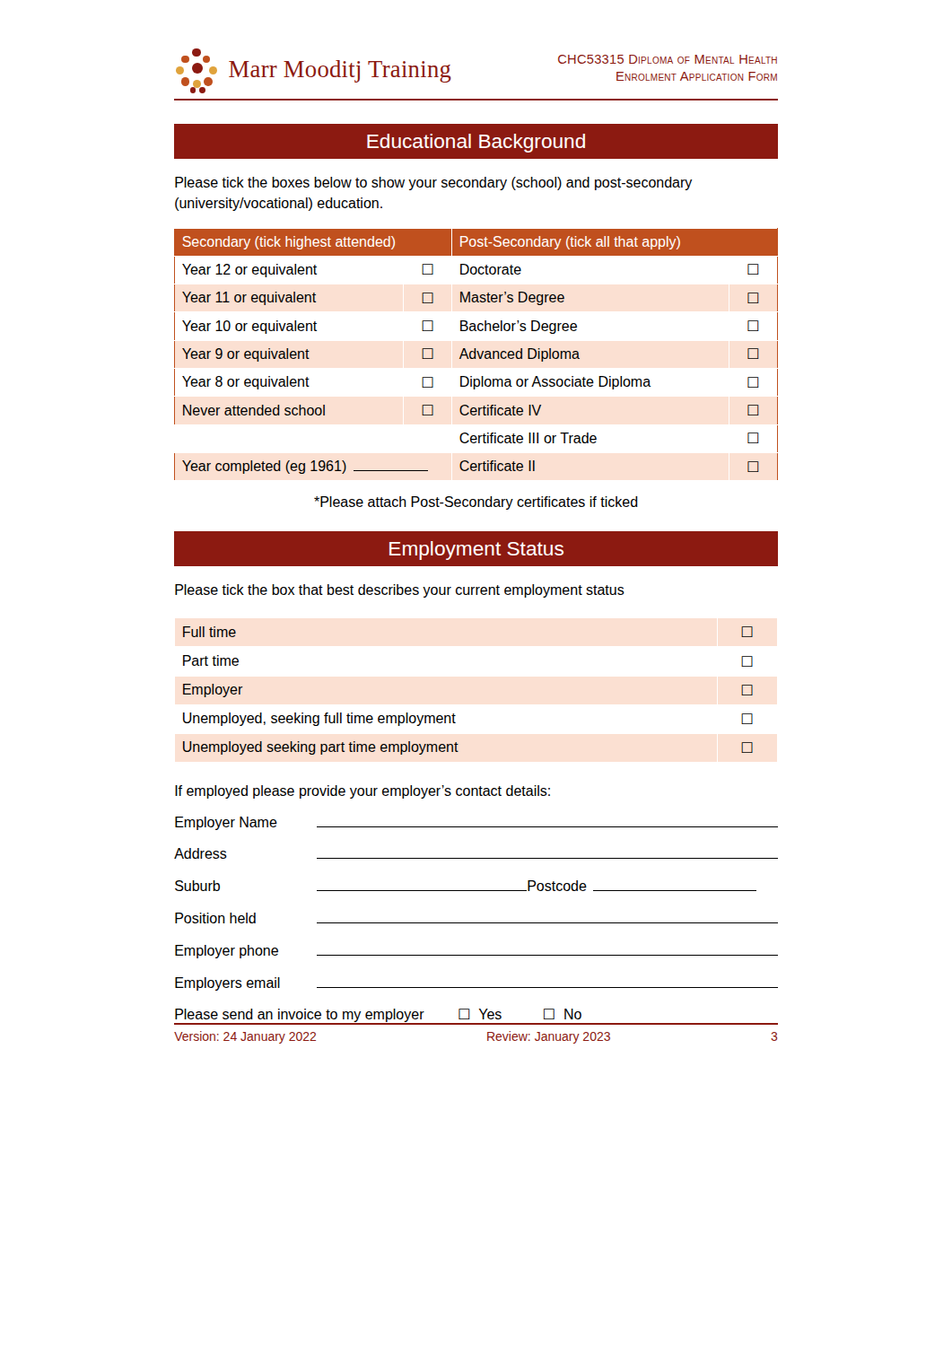Marr Mooditj Training
CHC53315 Diploma of Mental Health
Enrolment Application Form
Educational Background
Please tick the boxes below to show your secondary (school) and post-secondary (university/vocational) education.
| Secondary (tick highest attended) | Post-Secondary (tick all that apply) |
| --- | --- |
| Year 12 or equivalent | ☐ | Doctorate | ☐ |
| Year 11 or equivalent | ☐ | Master’s Degree | ☐ |
| Year 10 or equivalent | ☐ | Bachelor’s Degree | ☐ |
| Year 9 or equivalent | ☐ | Advanced Diploma | ☐ |
| Year 8 or equivalent | ☐ | Diploma or Associate Diploma | ☐ |
| Never attended school | ☐ | Certificate IV | ☐ |
| | | Certificate III or Trade | ☐ |
| Year completed (eg 1961) | Certificate II | ☐ |
*Please attach Post-Secondary certificates if ticked
Employment Status
Please tick the box that best describes your current employment status
| Full time | ☐ |
| Part time | ☐ |
| Employer | ☐ |
| Unemployed, seeking full time employment | ☐ |
| Unemployed seeking part time employment | ☐ |
If employed please provide your employer’s contact details:
Employer Name
Address
Suburb
Postcode
Position held
Employer phone
Employers email
Please send an invoice to my employer
☐ Yes ☐ No
Version: 24 January 2022
Review: January 2023
3